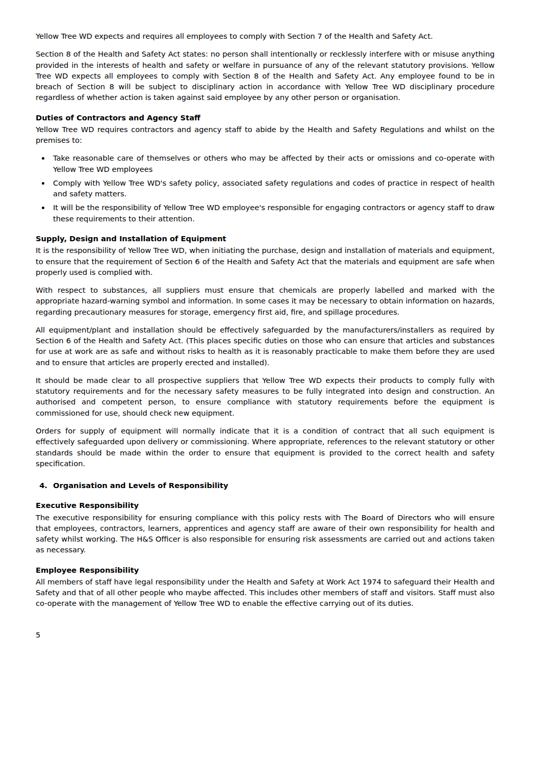Yellow Tree WD expects and requires all employees to comply with Section 7 of the Health and Safety Act.
Section 8 of the Health and Safety Act states: no person shall intentionally or recklessly interfere with or misuse anything provided in the interests of health and safety or welfare in pursuance of any of the relevant statutory provisions. Yellow Tree WD expects all employees to comply with Section 8 of the Health and Safety Act. Any employee found to be in breach of Section 8 will be subject to disciplinary action in accordance with Yellow Tree WD disciplinary procedure regardless of whether action is taken against said employee by any other person or organisation.
Duties of Contractors and Agency Staff
Yellow Tree WD requires contractors and agency staff to abide by the Health and Safety Regulations and whilst on the premises to:
Take reasonable care of themselves or others who may be affected by their acts or omissions and co-operate with Yellow Tree WD employees
Comply with Yellow Tree WD's safety policy, associated safety regulations and codes of practice in respect of health and safety matters.
It will be the responsibility of Yellow Tree WD employee's responsible for engaging contractors or agency staff to draw these requirements to their attention.
Supply, Design and Installation of Equipment
It is the responsibility of Yellow Tree WD, when initiating the purchase, design and installation of materials and equipment, to ensure that the requirement of Section 6 of the Health and Safety Act that the materials and equipment are safe when properly used is complied with.
With respect to substances, all suppliers must ensure that chemicals are properly labelled and marked with the appropriate hazard-warning symbol and information. In some cases it may be necessary to obtain information on hazards, regarding precautionary measures for storage, emergency first aid, fire, and spillage procedures.
All equipment/plant and installation should be effectively safeguarded by the manufacturers/installers as required by Section 6 of the Health and Safety Act. (This places specific duties on those who can ensure that articles and substances for use at work are as safe and without risks to health as it is reasonably practicable to make them before they are used and to ensure that articles are properly erected and installed).
It should be made clear to all prospective suppliers that Yellow Tree WD expects their products to comply fully with statutory requirements and for the necessary safety measures to be fully integrated into design and construction. An authorised and competent person, to ensure compliance with statutory requirements before the equipment is commissioned for use, should check new equipment.
Orders for supply of equipment will normally indicate that it is a condition of contract that all such equipment is effectively safeguarded upon delivery or commissioning. Where appropriate, references to the relevant statutory or other standards should be made within the order to ensure that equipment is provided to the correct health and safety specification.
Organisation and Levels of Responsibility
Executive Responsibility
The executive responsibility for ensuring compliance with this policy rests with The Board of Directors who will ensure that employees, contractors, learners, apprentices and agency staff are aware of their own responsibility for health and safety whilst working. The H&S Officer is also responsible for ensuring risk assessments are carried out and actions taken as necessary.
Employee Responsibility
All members of staff have legal responsibility under the Health and Safety at Work Act 1974 to safeguard their Health and Safety and that of all other people who maybe affected. This includes other members of staff and visitors. Staff must also co-operate with the management of Yellow Tree WD to enable the effective carrying out of its duties.
5